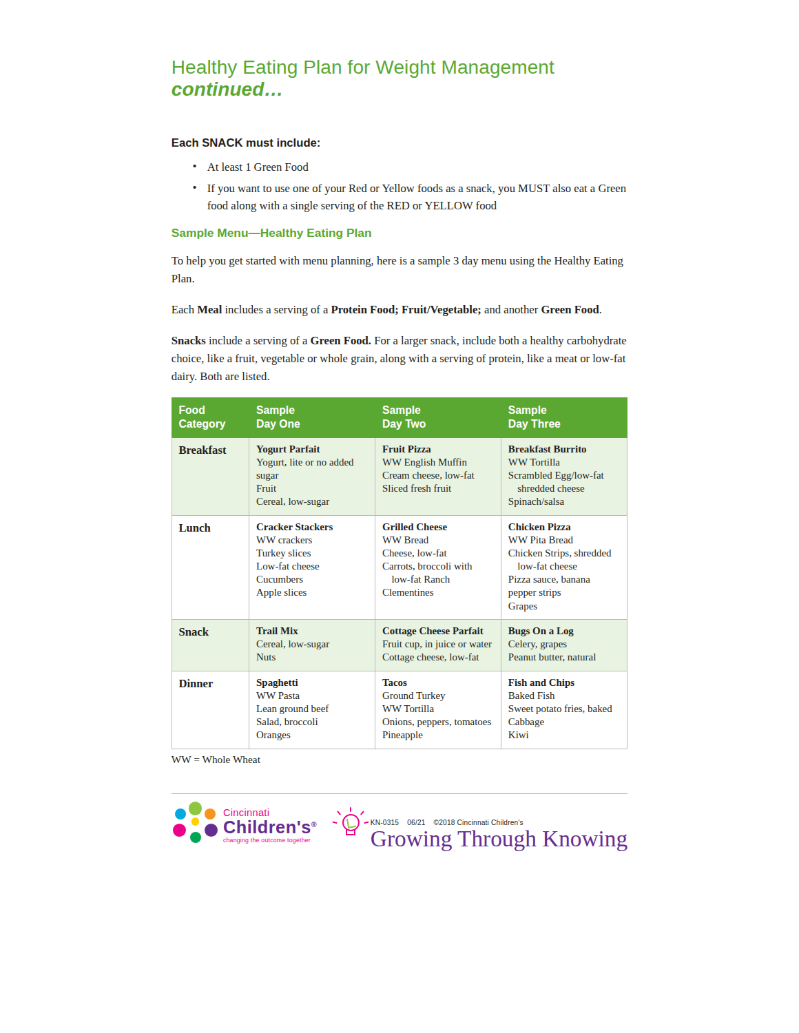Healthy Eating Plan for Weight Management continued…
Each SNACK must include:
At least 1 Green Food
If you want to use one of your Red or Yellow foods as a snack, you MUST also eat a Green food along with a single serving of the RED or YELLOW food
Sample Menu—Healthy Eating Plan
To help you get started with menu planning, here is a sample 3 day menu using the Healthy Eating Plan.
Each Meal includes a serving of a Protein Food; Fruit/Vegetable; and another Green Food.
Snacks include a serving of a Green Food. For a larger snack, include both a healthy carbohydrate choice, like a fruit, vegetable or whole grain, along with a serving of protein, like a meat or low-fat dairy. Both are listed.
| Food Category | Sample Day One | Sample Day Two | Sample Day Three |
| --- | --- | --- | --- |
| Breakfast | Yogurt Parfait Yogurt, lite or no added sugar Fruit Cereal, low-sugar | Fruit Pizza WW English Muffin Cream cheese, low-fat Sliced fresh fruit | Breakfast Burrito WW Tortilla Scrambled Egg/low-fat shredded cheese Spinach/salsa |
| Lunch | Cracker Stackers WW crackers Turkey slices Low-fat cheese Cucumbers Apple slices | Grilled Cheese WW Bread Cheese, low-fat Carrots, broccoli with low-fat Ranch Clementines | Chicken Pizza WW Pita Bread Chicken Strips, shredded low-fat cheese Pizza sauce, banana pepper strips Grapes |
| Snack | Trail Mix Cereal, low-sugar Nuts | Cottage Cheese Parfait Fruit cup, in juice or water Cottage cheese, low-fat | Bugs On a Log Celery, grapes Peanut butter, natural |
| Dinner | Spaghetti WW Pasta Lean ground beef Salad, broccoli Oranges | Tacos Ground Turkey WW Tortilla Onions, peppers, tomatoes Pineapple | Fish and Chips Baked Fish Sweet potato fries, baked Cabbage Kiwi |
WW = Whole Wheat
Cincinnati Children's® changing the outcome together
KN-0315 06/21 ©2018 Cincinnati Children's
Growing Through Knowing